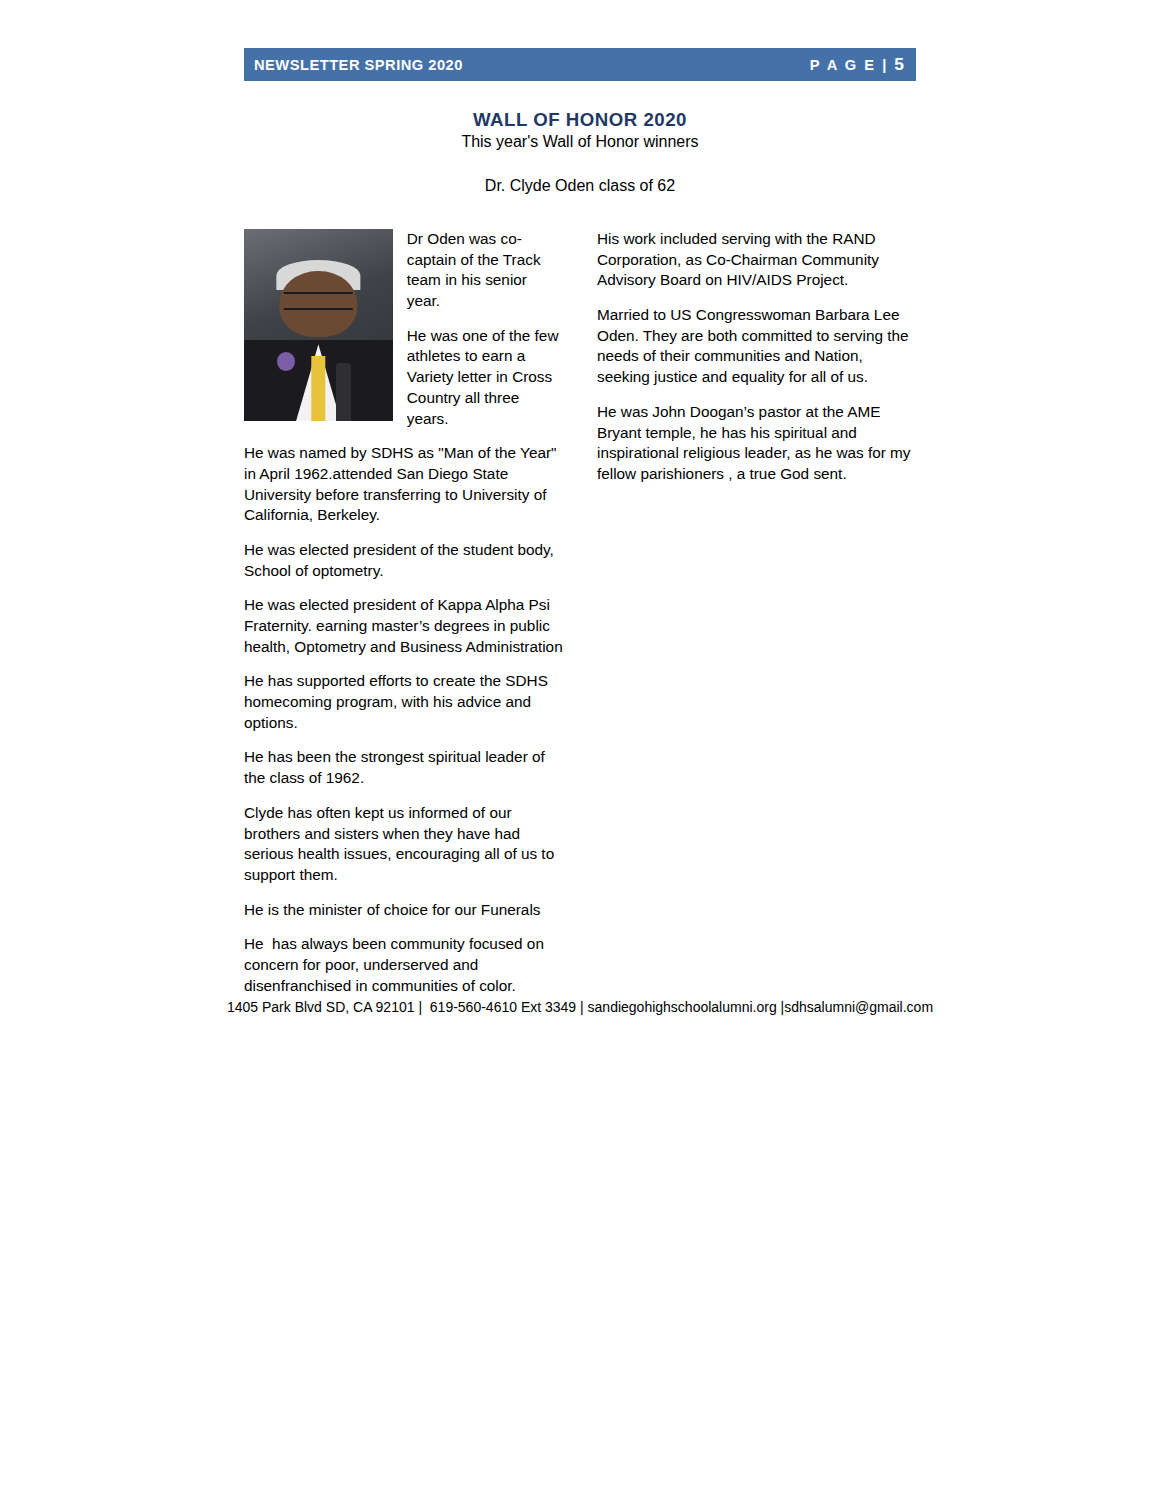Newsletter Spring 2020 P A G E | 5
WALL OF HONOR 2020
This year's Wall of Honor winners
Dr. Clyde Oden class of 62
Dr Oden was co-captain of the Track team in his senior year.
He was one of the few athletes to earn a Variety letter in Cross Country all three years.
He was named by SDHS as "Man of the Year" in April 1962.attended San Diego State University before transferring to University of California, Berkeley.
He was elected president of the student body, School of optometry.
He was elected president of Kappa Alpha Psi Fraternity. earning master’s degrees in public health, Optometry and Business Administration
He has supported efforts to create the SDHS homecoming program, with his advice and options.
He has been the strongest spiritual leader of the class of 1962.
Clyde has often kept us informed of our brothers and sisters when they have had serious health issues, encouraging all of us to support them.
He is the minister of choice for our Funerals
He has always been community focused on concern for poor, underserved and disenfranchised in communities of color.
His work included serving with the RAND Corporation, as Co-Chairman Community Advisory Board on HIV/AIDS Project.
Married to US Congresswoman Barbara Lee Oden. They are both committed to serving the needs of their communities and Nation, seeking justice and equality for all of us.
He was John Doogan’s pastor at the AME Bryant temple, he has his spiritual and inspirational religious leader, as he was for my fellow parishioners , a true God sent.
1405 Park Blvd SD, CA 92101 | 619-560-4610 Ext 3349 | sandiegohighschoolalumni.org |sdhsalumni@gmail.com